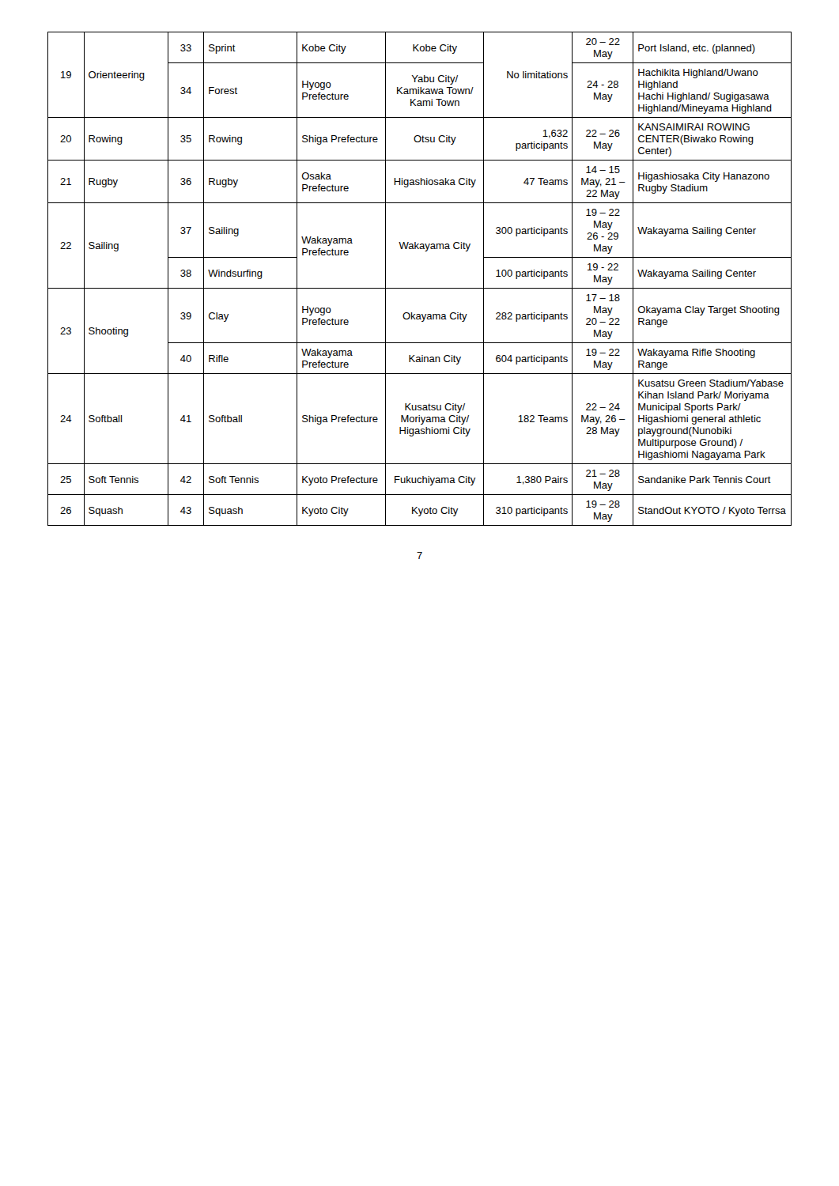| 19 | Orienteering | 33 | Sprint | Kobe City | Kobe City | No limitations | 20 – 22 May | Port Island, etc. (planned) |
| 34 | Forest | Hyogo Prefecture | Yabu City/ Kamikawa Town/ Kami Town | 24 - 28 May | Hachikita Highland/Uwano Highland Hachi Highland/ Sugigasawa Highland/Mineyama Highland |
| 20 | Rowing | 35 | Rowing | Shiga Prefecture | Otsu City | 1,632 participants | 22 – 26 May | KANSAIMIRAI ROWING CENTER(Biwako Rowing Center) |
| 21 | Rugby | 36 | Rugby | Osaka Prefecture | Higashiosaka City | 47 Teams | 14 – 15 May, 21 – 22 May | Higashiosaka City Hanazono Rugby Stadium |
| 22 | Sailing | 37 | Sailing | Wakayama Prefecture | Wakayama City | 300 participants | 19 – 22 May 26 - 29 May | Wakayama Sailing Center |
| 38 | Windsurfing | 100 participants | 19 - 22 May | Wakayama Sailing Center |
| 23 | Shooting | 39 | Clay | Hyogo Prefecture | Okayama City | 282 participants | 17 – 18 May 20 – 22 May | Okayama Clay Target Shooting Range |
| 40 | Rifle | Wakayama Prefecture | Kainan City | 604 participants | 19 – 22 May | Wakayama Rifle Shooting Range |
| 24 | Softball | 41 | Softball | Shiga Prefecture | Kusatsu City/ Moriyama City/ Higashiomi City | 182 Teams | 22 – 24 May, 26 – 28 May | Kusatsu Green Stadium/Yabase Kihan Island Park/ Moriyama Municipal Sports Park/ Higashiomi general athletic playground(Nunobiki Multipurpose Ground) / Higashiomi Nagayama Park |
| 25 | Soft Tennis | 42 | Soft Tennis | Kyoto Prefecture | Fukuchiyama City | 1,380 Pairs | 21 – 28 May | Sandanike Park Tennis Court |
| 26 | Squash | 43 | Squash | Kyoto City | Kyoto City | 310 participants | 19 – 28 May | StandOut KYOTO / Kyoto Terrsa |
7